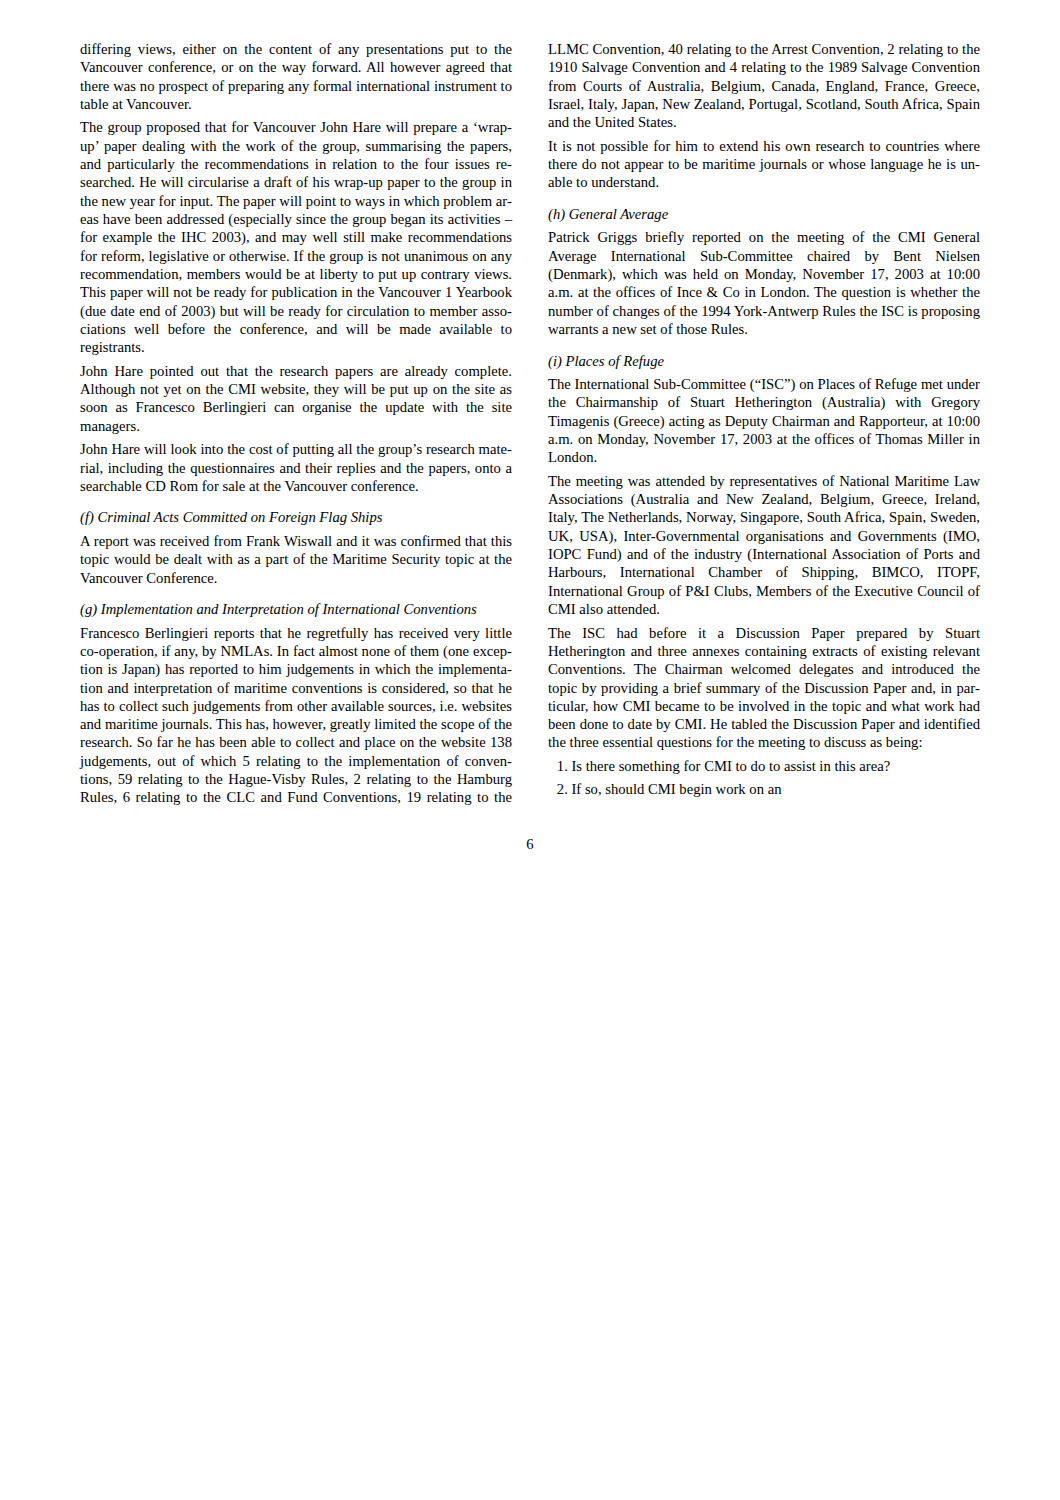differing views, either on the content of any presentations put to the Vancouver conference, or on the way forward. All however agreed that there was no prospect of preparing any formal international instrument to table at Vancouver.
The group proposed that for Vancouver John Hare will prepare a ‘wrap-up’ paper dealing with the work of the group, summarising the papers, and particularly the recommendations in relation to the four issues researched. He will circularise a draft of his wrap-up paper to the group in the new year for input. The paper will point to ways in which problem areas have been addressed (especially since the group began its activities – for example the IHC 2003), and may well still make recommendations for reform, legislative or otherwise. If the group is not unanimous on any recommendation, members would be at liberty to put up contrary views. This paper will not be ready for publication in the Vancouver 1 Yearbook (due date end of 2003) but will be ready for circulation to member associations well before the conference, and will be made available to registrants.
John Hare pointed out that the research papers are already complete. Although not yet on the CMI website, they will be put up on the site as soon as Francesco Berlingieri can organise the update with the site managers.
John Hare will look into the cost of putting all the group’s research material, including the questionnaires and their replies and the papers, onto a searchable CD Rom for sale at the Vancouver conference.
(f) Criminal Acts Committed on Foreign Flag Ships
A report was received from Frank Wiswall and it was confirmed that this topic would be dealt with as a part of the Maritime Security topic at the Vancouver Conference.
(g) Implementation and Interpretation of International Conventions
Francesco Berlingieri reports that he regretfully has received very little co-operation, if any, by NMLAs. In fact almost none of them (one exception is Japan) has reported to him judgements in which the implementation and interpretation of maritime conventions is considered, so that he has to collect such judgements from other available sources, i.e. websites and maritime journals. This has, however, greatly limited the scope of the research. So far he has been able to collect and place on the website 138 judgements, out of which 5 relating to the implementation of conventions, 59 relating to the Hague-Visby Rules, 2 relating to the Hamburg Rules, 6 relating to the CLC and Fund Conventions, 19 relating to the LLMC Convention, 40 relating to the Arrest Convention, 2 relating to the 1910 Salvage Convention and 4 relating to the 1989 Salvage Convention from Courts of Australia, Belgium, Canada, England, France, Greece, Israel, Italy, Japan, New Zealand, Portugal, Scotland, South Africa, Spain and the United States.
It is not possible for him to extend his own research to countries where there do not appear to be maritime journals or whose language he is unable to understand.
(h) General Average
Patrick Griggs briefly reported on the meeting of the CMI General Average International Sub-Committee chaired by Bent Nielsen (Denmark), which was held on Monday, November 17, 2003 at 10:00 a.m. at the offices of Ince & Co in London. The question is whether the number of changes of the 1994 York-Antwerp Rules the ISC is proposing warrants a new set of those Rules.
(i) Places of Refuge
The International Sub-Committee (“ISC”) on Places of Refuge met under the Chairmanship of Stuart Hetherington (Australia) with Gregory Timagenis (Greece) acting as Deputy Chairman and Rapporteur, at 10:00 a.m. on Monday, November 17, 2003 at the offices of Thomas Miller in London.
The meeting was attended by representatives of National Maritime Law Associations (Australia and New Zealand, Belgium, Greece, Ireland, Italy, The Netherlands, Norway, Singapore, South Africa, Spain, Sweden, UK, USA), Inter-Governmental organisations and Governments (IMO, IOPC Fund) and of the industry (International Association of Ports and Harbours, International Chamber of Shipping, BIMCO, ITOPF, International Group of P&I Clubs, Members of the Executive Council of CMI also attended.
The ISC had before it a Discussion Paper prepared by Stuart Hetherington and three annexes containing extracts of existing relevant Conventions. The Chairman welcomed delegates and introduced the topic by providing a brief summary of the Discussion Paper and, in particular, how CMI became to be involved in the topic and what work had been done to date by CMI. He tabled the Discussion Paper and identified the three essential questions for the meeting to discuss as being:
Is there something for CMI to do to assist in this area?
If so, should CMI begin work on an
6